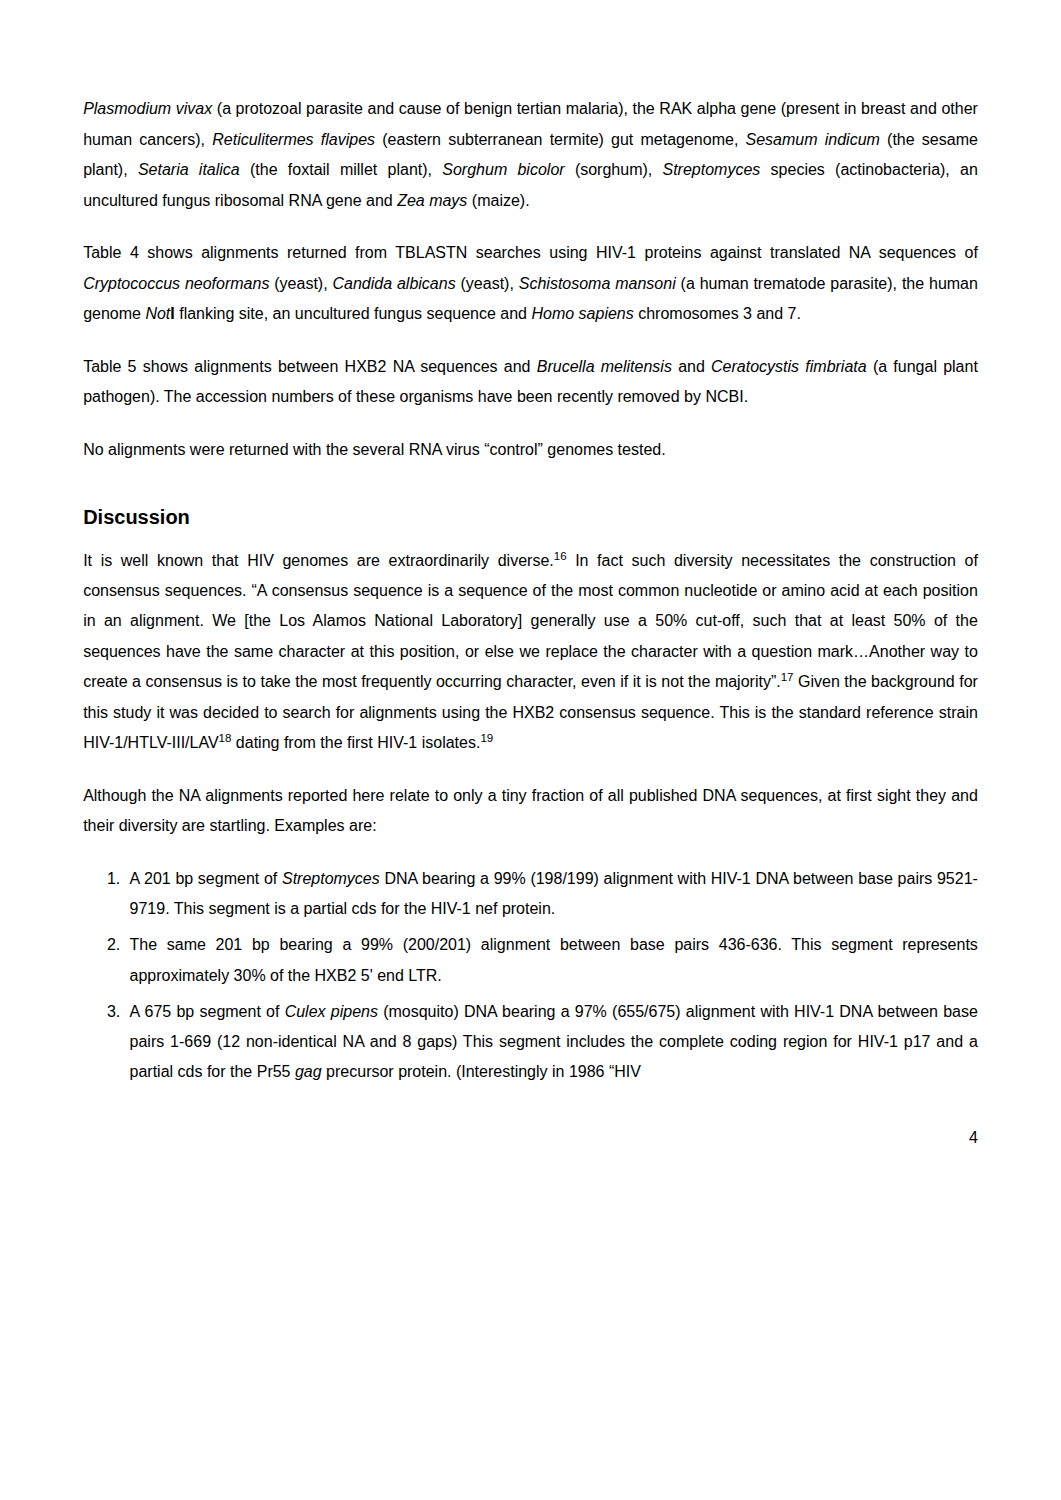Plasmodium vivax (a protozoal parasite and cause of benign tertian malaria), the RAK alpha gene (present in breast and other human cancers), Reticulitermes flavipes (eastern subterranean termite) gut metagenome, Sesamum indicum (the sesame plant), Setaria italica (the foxtail millet plant), Sorghum bicolor (sorghum), Streptomyces species (actinobacteria), an uncultured fungus ribosomal RNA gene and Zea mays (maize).
Table 4 shows alignments returned from TBLASTN searches using HIV-1 proteins against translated NA sequences of Cryptococcus neoformans (yeast), Candida albicans (yeast), Schistosoma mansoni (a human trematode parasite), the human genome Not I flanking site, an uncultured fungus sequence and Homo sapiens chromosomes 3 and 7.
Table 5 shows alignments between HXB2 NA sequences and Brucella melitensis and Ceratocystis fimbriata (a fungal plant pathogen). The accession numbers of these organisms have been recently removed by NCBI.
No alignments were returned with the several RNA virus “control” genomes tested.
Discussion
It is well known that HIV genomes are extraordinarily diverse.16 In fact such diversity necessitates the construction of consensus sequences. “A consensus sequence is a sequence of the most common nucleotide or amino acid at each position in an alignment. We [the Los Alamos National Laboratory] generally use a 50% cut-off, such that at least 50% of the sequences have the same character at this position, or else we replace the character with a question mark…Another way to create a consensus is to take the most frequently occurring character, even if it is not the majority”.17 Given the background for this study it was decided to search for alignments using the HXB2 consensus sequence. This is the standard reference strain HIV-1/HTLV-III/LAV18 dating from the first HIV-1 isolates.19
Although the NA alignments reported here relate to only a tiny fraction of all published DNA sequences, at first sight they and their diversity are startling. Examples are:
A 201 bp segment of Streptomyces DNA bearing a 99% (198/199) alignment with HIV-1 DNA between base pairs 9521-9719. This segment is a partial cds for the HIV-1 nef protein.
The same 201 bp bearing a 99% (200/201) alignment between base pairs 436-636. This segment represents approximately 30% of the HXB2 5' end LTR.
A 675 bp segment of Culex pipens (mosquito) DNA bearing a 97% (655/675) alignment with HIV-1 DNA between base pairs 1-669 (12 non-identical NA and 8 gaps) This segment includes the complete coding region for HIV-1 p17 and a partial cds for the Pr55 gag precursor protein. (Interestingly in 1986 “HIV
4